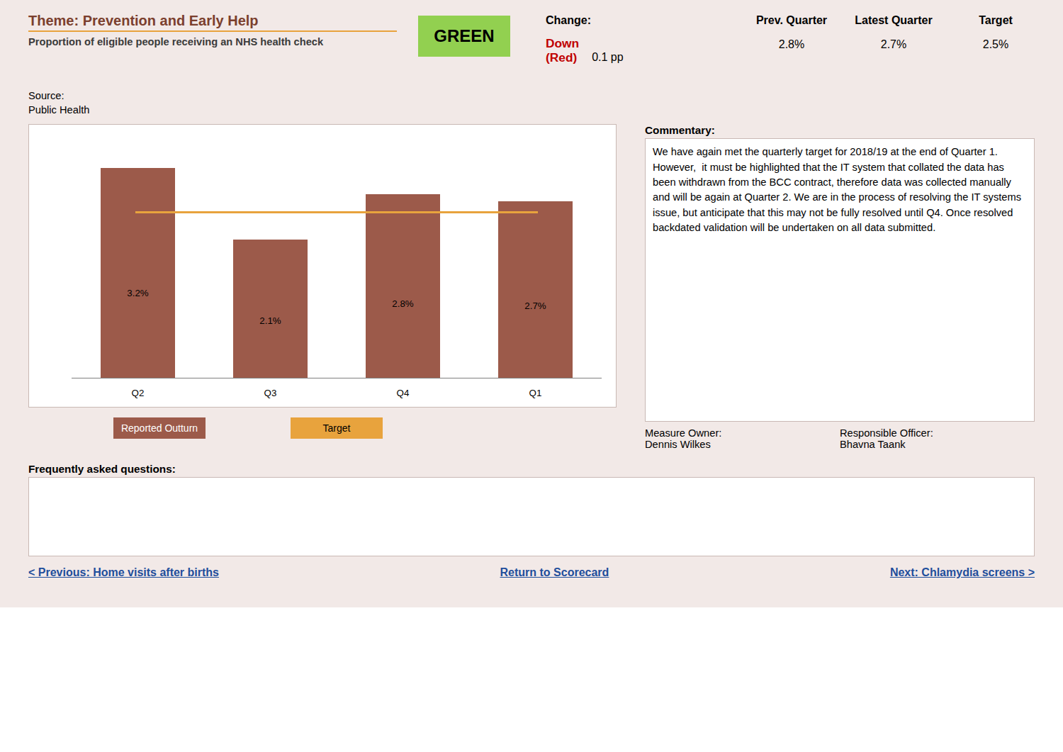Theme: Prevention and Early Help
Proportion of eligible people receiving an NHS health check
GREEN
Change:
Down
(Red)
0.1 pp
Prev. Quarter
2.8%
Latest Quarter
2.7%
Target
2.5%
Source:
Public Health
3.2%
2.1%
2.8%
2.7%
Q2
Q3
Q4
Q1
Reported Outturn
Target
Commentary:
We have again met the quarterly target for 2018/19 at the end of Quarter 1. However, it must be highlighted that the IT system that collated the data has been withdrawn from the BCC contract, therefore data was collected manually and will be again at Quarter 2. We are in the process of resolving the IT systems issue, but anticipate that this may not be fully resolved until Q4. Once resolved backdated validation will be undertaken on all data submitted.
Measure Owner:
Dennis Wilkes
Responsible Officer:
Bhavna Taank
Frequently asked questions:
< Previous: Home visits after births Return to Scorecard Next: Chlamydia screens >